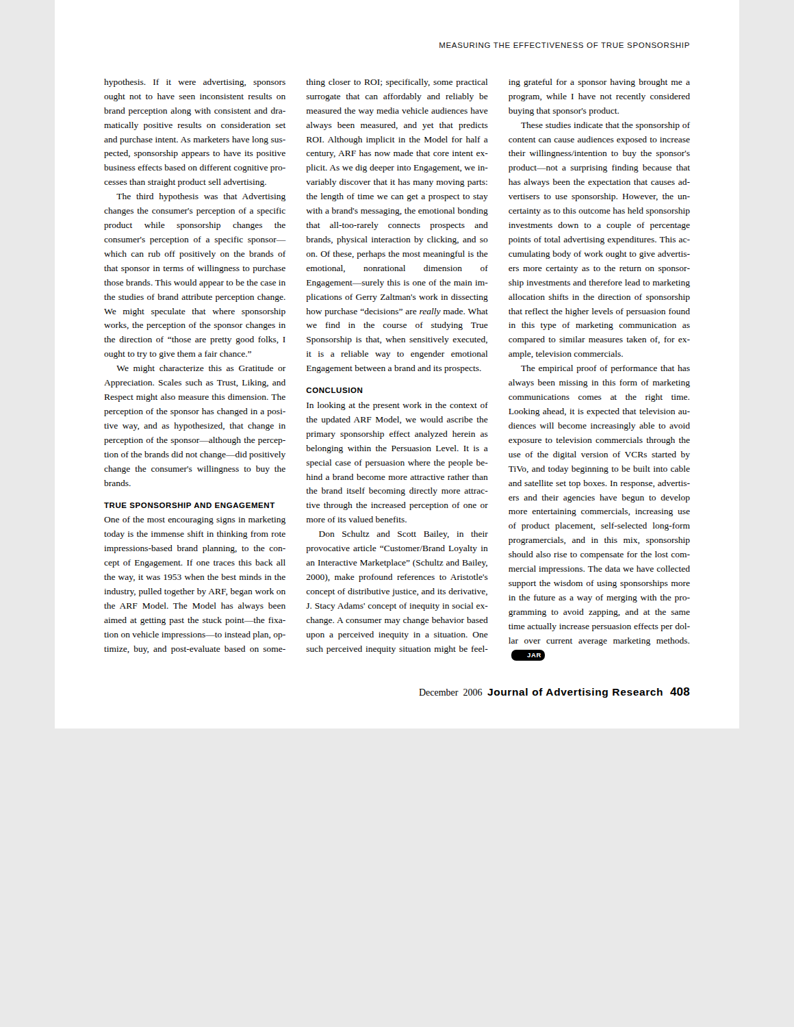Measuring the Effectiveness of True Sponsorship
hypothesis. If it were advertising, sponsors ought not to have seen inconsistent results on brand perception along with consistent and dramatically positive results on consideration set and purchase intent. As marketers have long suspected, sponsorship appears to have its positive business effects based on different cognitive processes than straight product sell advertising.
The third hypothesis was that Advertising changes the consumer's perception of a specific product while sponsorship changes the consumer's perception of a specific sponsor—which can rub off positively on the brands of that sponsor in terms of willingness to purchase those brands. This would appear to be the case in the studies of brand attribute perception change. We might speculate that where sponsorship works, the perception of the sponsor changes in the direction of “those are pretty good folks, I ought to try to give them a fair chance.”
We might characterize this as Gratitude or Appreciation. Scales such as Trust, Liking, and Respect might also measure this dimension. The perception of the sponsor has changed in a positive way, and as hypothesized, that change in perception of the sponsor—although the perception of the brands did not change—did positively change the consumer's willingness to buy the brands.
True Sponsorship and Engagement
One of the most encouraging signs in marketing today is the immense shift in thinking from rote impressions-based brand planning, to the concept of Engagement. If one traces this back all the way, it was 1953 when the best minds in the industry, pulled together by ARF, began work on the ARF Model. The Model has always been aimed at getting past the stuck point—the fixation on vehicle impressions—to instead plan, optimize, buy, and post-evaluate based on something closer to ROI; specifically, some practical surrogate that can affordably and reliably be measured the way media vehicle audiences have always been measured, and yet that predicts ROI. Although implicit in the Model for half a century, ARF has now made that core intent explicit. As we dig deeper into Engagement, we invariably discover that it has many moving parts: the length of time we can get a prospect to stay with a brand's messaging, the emotional bonding that all-too-rarely connects prospects and brands, physical interaction by clicking, and so on. Of these, perhaps the most meaningful is the emotional, nonrational dimension of Engagement—surely this is one of the main implications of Gerry Zaltman's work in dissecting how purchase “decisions” are really made. What we find in the course of studying True Sponsorship is that, when sensitively executed, it is a reliable way to engender emotional Engagement between a brand and its prospects.
Conclusion
In looking at the present work in the context of the updated ARF Model, we would ascribe the primary sponsorship effect analyzed herein as belonging within the Persuasion Level. It is a special case of persuasion where the people behind a brand become more attractive rather than the brand itself becoming directly more attractive through the increased perception of one or more of its valued benefits.
Don Schultz and Scott Bailey, in their provocative article “Customer/Brand Loyalty in an Interactive Marketplace” (Schultz and Bailey, 2000), make profound references to Aristotle's concept of distributive justice, and its derivative, J. Stacy Adams' concept of inequity in social exchange. A consumer may change behavior based upon a perceived inequity in a situation. One such perceived inequity situation might be feeling grateful for a sponsor having brought me a program, while I have not recently considered buying that sponsor's product.
These studies indicate that the sponsorship of content can cause audiences exposed to increase their willingness/intention to buy the sponsor's product—not a surprising finding because that has always been the expectation that causes advertisers to use sponsorship. However, the uncertainty as to this outcome has held sponsorship investments down to a couple of percentage points of total advertising expenditures. This accumulating body of work ought to give advertisers more certainty as to the return on sponsorship investments and therefore lead to marketing allocation shifts in the direction of sponsorship that reflect the higher levels of persuasion found in this type of marketing communication as compared to similar measures taken of, for example, television commercials.
The empirical proof of performance that has always been missing in this form of marketing communications comes at the right time. Looking ahead, it is expected that television audiences will become increasingly able to avoid exposure to television commercials through the use of the digital version of VCRs started by TiVo, and today beginning to be built into cable and satellite set top boxes. In response, advertisers and their agencies have begun to develop more entertaining commercials, increasing use of product placement, self-selected long-form programercials, and in this mix, sponsorship should also rise to compensate for the lost commercial impressions. The data we have collected support the wisdom of using sponsorships more in the future as a way of merging with the programming to avoid zapping, and at the same time actually increase persuasion effects per dollar over current average marketing methods.JAR
December 2006 Journal of Advertising Research 408